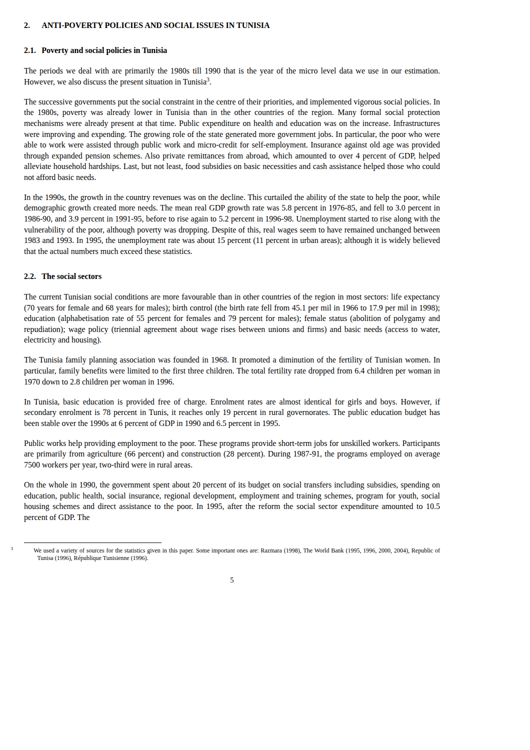2. ANTI-POVERTY POLICIES AND SOCIAL ISSUES IN TUNISIA
2.1. Poverty and social policies in Tunisia
The periods we deal with are primarily the 1980s till 1990 that is the year of the micro level data we use in our estimation. However, we also discuss the present situation in Tunisia3.
The successive governments put the social constraint in the centre of their priorities, and implemented vigorous social policies. In the 1980s, poverty was already lower in Tunisia than in the other countries of the region. Many formal social protection mechanisms were already present at that time. Public expenditure on health and education was on the increase. Infrastructures were improving and expending. The growing role of the state generated more government jobs. In particular, the poor who were able to work were assisted through public work and micro-credit for self-employment. Insurance against old age was provided through expanded pension schemes. Also private remittances from abroad, which amounted to over 4 percent of GDP, helped alleviate household hardships. Last, but not least, food subsidies on basic necessities and cash assistance helped those who could not afford basic needs.
In the 1990s, the growth in the country revenues was on the decline. This curtailed the ability of the state to help the poor, while demographic growth created more needs. The mean real GDP growth rate was 5.8 percent in 1976-85, and fell to 3.0 percent in 1986-90, and 3.9 percent in 1991-95, before to rise again to 5.2 percent in 1996-98. Unemployment started to rise along with the vulnerability of the poor, although poverty was dropping. Despite of this, real wages seem to have remained unchanged between 1983 and 1993. In 1995, the unemployment rate was about 15 percent (11 percent in urban areas); although it is widely believed that the actual numbers much exceed these statistics.
2.2. The social sectors
The current Tunisian social conditions are more favourable than in other countries of the region in most sectors: life expectancy (70 years for female and 68 years for males); birth control (the birth rate fell from 45.1 per mil in 1966 to 17.9 per mil in 1998); education (alphabetisation rate of 55 percent for females and 79 percent for males); female status (abolition of polygamy and repudiation); wage policy (triennial agreement about wage rises between unions and firms) and basic needs (access to water, electricity and housing).
The Tunisia family planning association was founded in 1968. It promoted a diminution of the fertility of Tunisian women. In particular, family benefits were limited to the first three children. The total fertility rate dropped from 6.4 children per woman in 1970 down to 2.8 children per woman in 1996.
In Tunisia, basic education is provided free of charge. Enrolment rates are almost identical for girls and boys. However, if secondary enrolment is 78 percent in Tunis, it reaches only 19 percent in rural governorates. The public education budget has been stable over the 1990s at 6 percent of GDP in 1990 and 6.5 percent in 1995.
Public works help providing employment to the poor. These programs provide short-term jobs for unskilled workers. Participants are primarily from agriculture (66 percent) and construction (28 percent). During 1987-91, the programs employed on average 7500 workers per year, two-third were in rural areas.
On the whole in 1990, the government spent about 20 percent of its budget on social transfers including subsidies, spending on education, public health, social insurance, regional development, employment and training schemes, program for youth, social housing schemes and direct assistance to the poor. In 1995, after the reform the social sector expenditure amounted to 10.5 percent of GDP. The
3 We used a variety of sources for the statistics given in this paper. Some important ones are: Razmara (1998), The World Bank (1995, 1996, 2000, 2004), Republic of Tunisa (1996), République Tunisienne (1996).
5